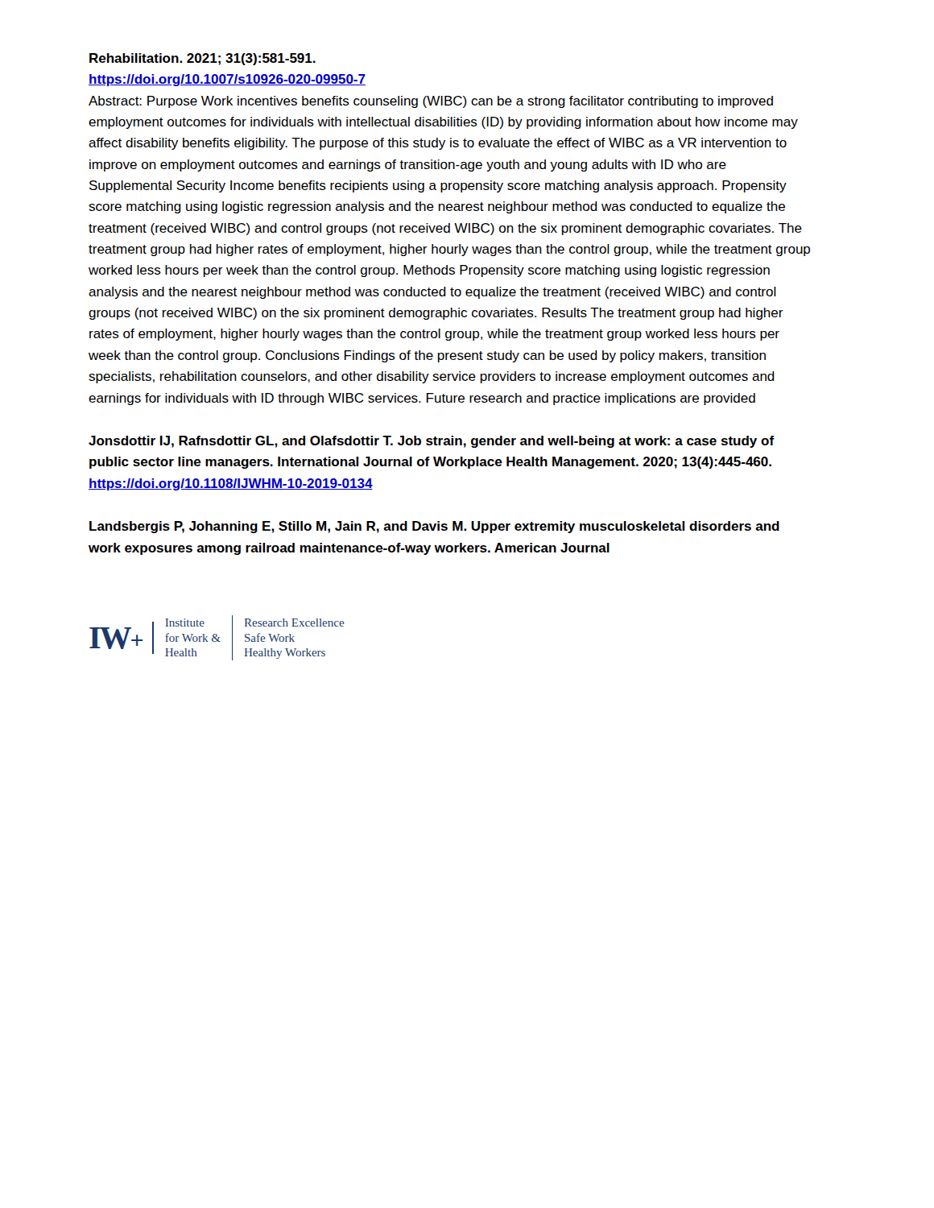Rehabilitation. 2021; 31(3):581-591.
https://doi.org/10.1007/s10926-020-09950-7
Abstract: Purpose Work incentives benefits counseling (WIBC) can be a strong facilitator contributing to improved employment outcomes for individuals with intellectual disabilities (ID) by providing information about how income may affect disability benefits eligibility. The purpose of this study is to evaluate the effect of WIBC as a VR intervention to improve on employment outcomes and earnings of transition-age youth and young adults with ID who are Supplemental Security Income benefits recipients using a propensity score matching analysis approach. Propensity score matching using logistic regression analysis and the nearest neighbour method was conducted to equalize the treatment (received WIBC) and control groups (not received WIBC) on the six prominent demographic covariates. The treatment group had higher rates of employment, higher hourly wages than the control group, while the treatment group worked less hours per week than the control group. Methods Propensity score matching using logistic regression analysis and the nearest neighbour method was conducted to equalize the treatment (received WIBC) and control groups (not received WIBC) on the six prominent demographic covariates. Results The treatment group had higher rates of employment, higher hourly wages than the control group, while the treatment group worked less hours per week than the control group. Conclusions Findings of the present study can be used by policy makers, transition specialists, rehabilitation counselors, and other disability service providers to increase employment outcomes and earnings for individuals with ID through WIBC services. Future research and practice implications are provided
Jonsdottir IJ, Rafnsdottir GL, and Olafsdottir T. Job strain, gender and well-being at work: a case study of public sector line managers. International Journal of Workplace Health Management. 2020; 13(4):445-460.
https://doi.org/10.1108/IJWHM-10-2019-0134
Landsbergis P, Johanning E, Stillo M, Jain R, and Davis M. Upper extremity musculoskeletal disorders and work exposures among railroad maintenance-of-way workers. American Journal
IW+
Institute
for Work &
Health
Research Excellence
Safe Work
Healthy Workers